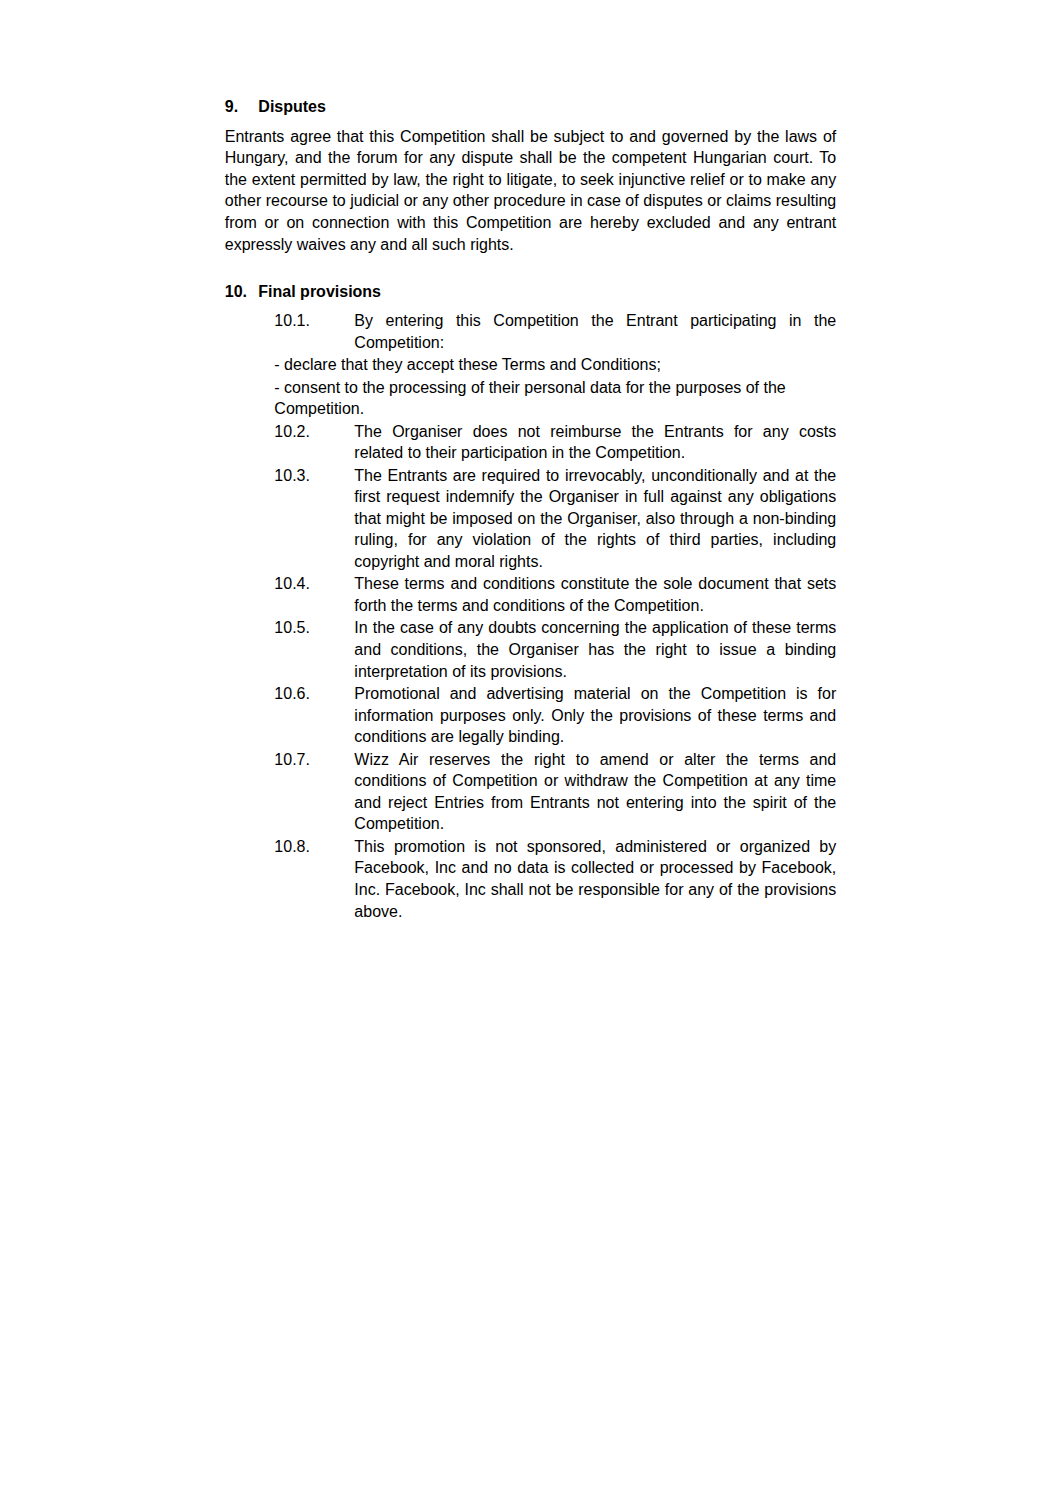9. Disputes
Entrants agree that this Competition shall be subject to and governed by the laws of Hungary, and the forum for any dispute shall be the competent Hungarian court. To the extent permitted by law, the right to litigate, to seek injunctive relief or to make any other recourse to judicial or any other procedure in case of disputes or claims resulting from or on connection with this Competition are hereby excluded and any entrant expressly waives any and all such rights.
10. Final provisions
10.1. By entering this Competition the Entrant participating in the Competition:
- declare that they accept these Terms and Conditions;
- consent to the processing of their personal data for the purposes of the Competition.
10.2. The Organiser does not reimburse the Entrants for any costs related to their participation in the Competition.
10.3. The Entrants are required to irrevocably, unconditionally and at the first request indemnify the Organiser in full against any obligations that might be imposed on the Organiser, also through a non-binding ruling, for any violation of the rights of third parties, including copyright and moral rights.
10.4. These terms and conditions constitute the sole document that sets forth the terms and conditions of the Competition.
10.5. In the case of any doubts concerning the application of these terms and conditions, the Organiser has the right to issue a binding interpretation of its provisions.
10.6. Promotional and advertising material on the Competition is for information purposes only. Only the provisions of these terms and conditions are legally binding.
10.7. Wizz Air reserves the right to amend or alter the terms and conditions of Competition or withdraw the Competition at any time and reject Entries from Entrants not entering into the spirit of the Competition.
10.8. This promotion is not sponsored, administered or organized by Facebook, Inc and no data is collected or processed by Facebook, Inc. Facebook, Inc shall not be responsible for any of the provisions above.